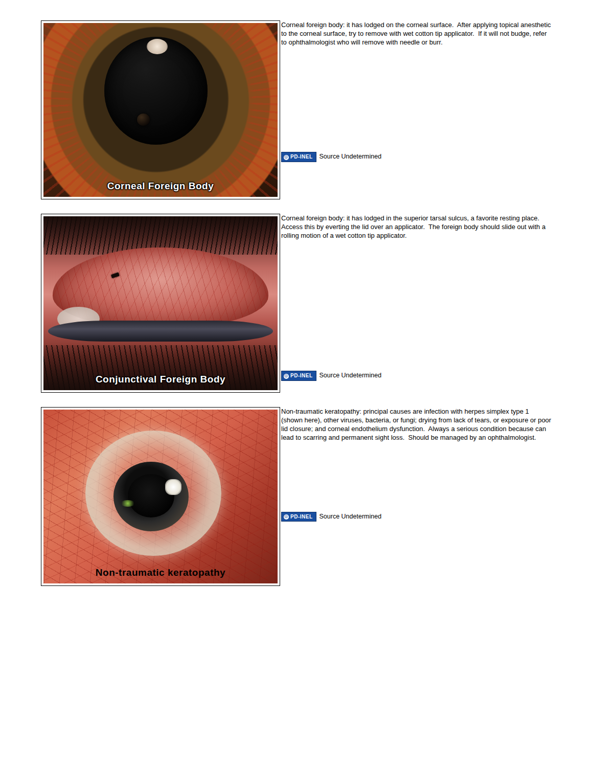| Corneal Foreign Body | Corneal foreign body: it has lodged on the corneal surface. After applying topical anesthetic to the corneal surface, try to remove with wet cotton tip applicator. If it will not budge, refer to ophthalmologist who will remove with needle or burr. ☉ PD-INEL Source Undetermined |
| Conjunctival Foreign Body | Corneal foreign body: it has lodged in the superior tarsal sulcus, a favorite resting place. Access this by everting the lid over an applicator. The foreign body should slide out with a rolling motion of a wet cotton tip applicator. ☉ PD-INEL Source Undetermined |
| Non-traumatic keratopathy | Non-traumatic keratopathy: principal causes are infection with herpes simplex type 1 (shown here), other viruses, bacteria, or fungi; drying from lack of tears, or exposure or poor lid closure; and corneal endothelium dysfunction. Always a serious condition because can lead to scarring and permanent sight loss. Should be managed by an ophthalmologist. ☉ PD-INEL Source Undetermined |